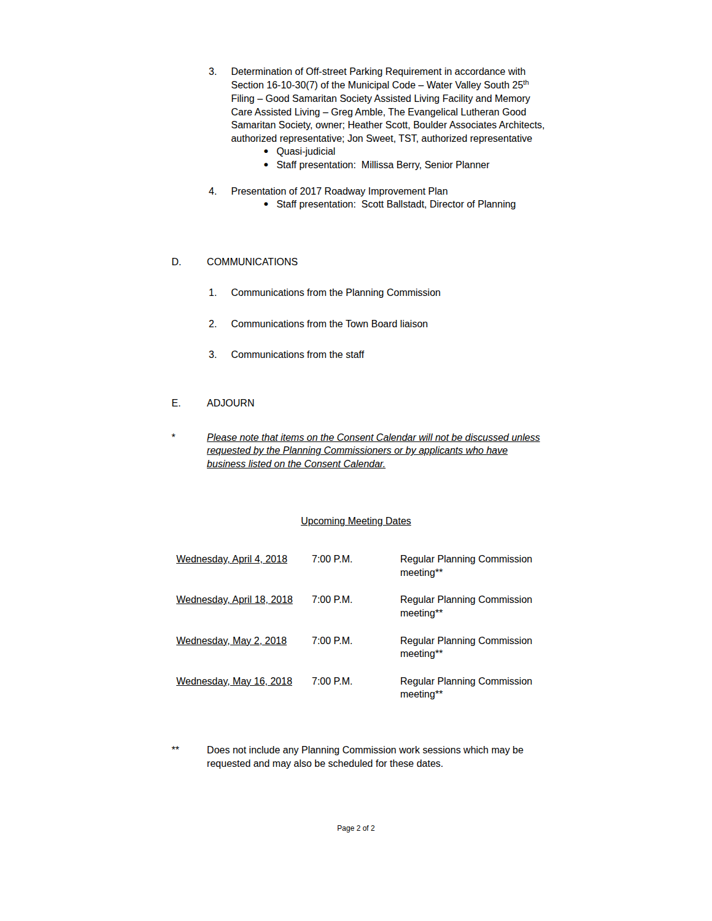3.
Determination of Off-street Parking Requirement in accordance with Section 16-10-30(7) of the Municipal Code – Water Valley South 25th Filing – Good Samaritan Society Assisted Living Facility and Memory Care Assisted Living – Greg Amble, The Evangelical Lutheran Good Samaritan Society, owner; Heather Scott, Boulder Associates Architects, authorized representative; Jon Sweet, TST, authorized representative
Quasi-judicial
Staff presentation: Millissa Berry, Senior Planner
4.
Presentation of 2017 Roadway Improvement Plan
Staff presentation: Scott Ballstadt, Director of Planning
D.
COMMUNICATIONS
1.
Communications from the Planning Commission
2.
Communications from the Town Board liaison
3.
Communications from the staff
E.
ADJOURN
*
Please note that items on the Consent Calendar will not be discussed unless requested by the Planning Commissioners or by applicants who have business listed on the Consent Calendar.
Upcoming Meeting Dates
| Wednesday, April 4, 2018 | 7:00 P.M. | Regular Planning Commission meeting** |
| Wednesday, April 18, 2018 | 7:00 P.M. | Regular Planning Commission meeting** |
| Wednesday, May 2, 2018 | 7:00 P.M. | Regular Planning Commission meeting** |
| Wednesday, May 16, 2018 | 7:00 P.M. | Regular Planning Commission meeting** |
**
Does not include any Planning Commission work sessions which may be requested and may also be scheduled for these dates.
Page 2 of 2